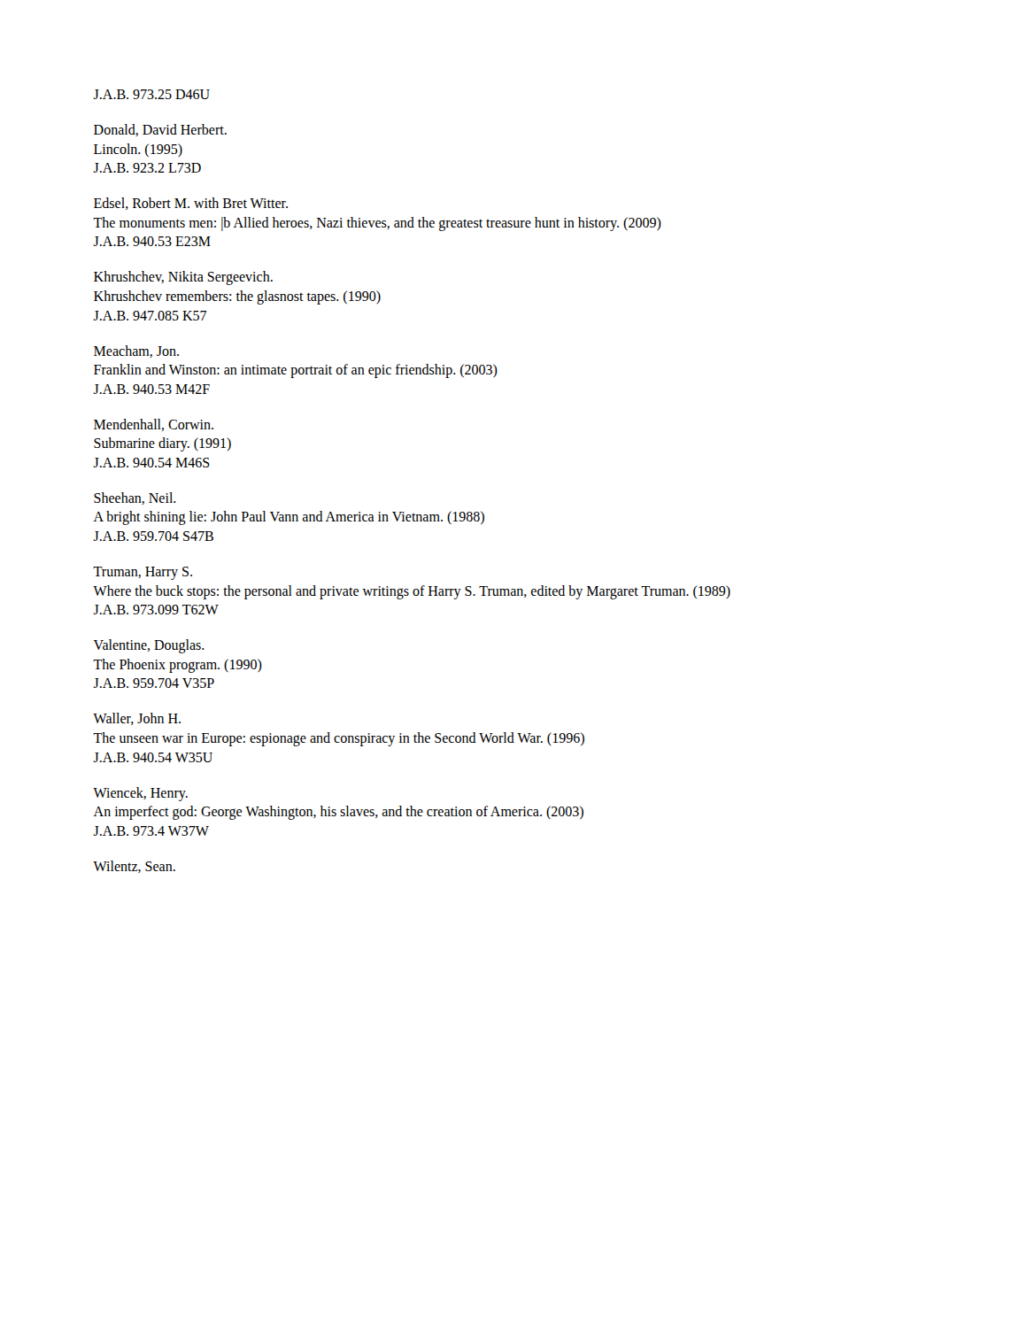J.A.B. 973.25 D46U
Donald, David Herbert.
Lincoln. (1995)
J.A.B. 923.2 L73D
Edsel, Robert M. with Bret Witter.
The monuments men: |b Allied heroes, Nazi thieves, and the greatest treasure hunt in history. (2009)
J.A.B. 940.53 E23M
Khrushchev, Nikita Sergeevich.
Khrushchev remembers: the glasnost tapes. (1990)
J.A.B. 947.085 K57
Meacham, Jon.
Franklin and Winston: an intimate portrait of an epic friendship. (2003)
J.A.B. 940.53 M42F
Mendenhall, Corwin.
Submarine diary. (1991)
J.A.B. 940.54 M46S
Sheehan, Neil.
A bright shining lie: John Paul Vann and America in Vietnam. (1988)
J.A.B. 959.704 S47B
Truman, Harry S.
Where the buck stops: the personal and private writings of Harry S. Truman, edited by Margaret Truman. (1989)
J.A.B. 973.099 T62W
Valentine, Douglas.
The Phoenix program. (1990)
J.A.B. 959.704 V35P
Waller, John H.
The unseen war in Europe: espionage and conspiracy in the Second World War. (1996)
J.A.B. 940.54 W35U
Wiencek, Henry.
An imperfect god: George Washington, his slaves, and the creation of America. (2003)
J.A.B. 973.4 W37W
Wilentz, Sean.